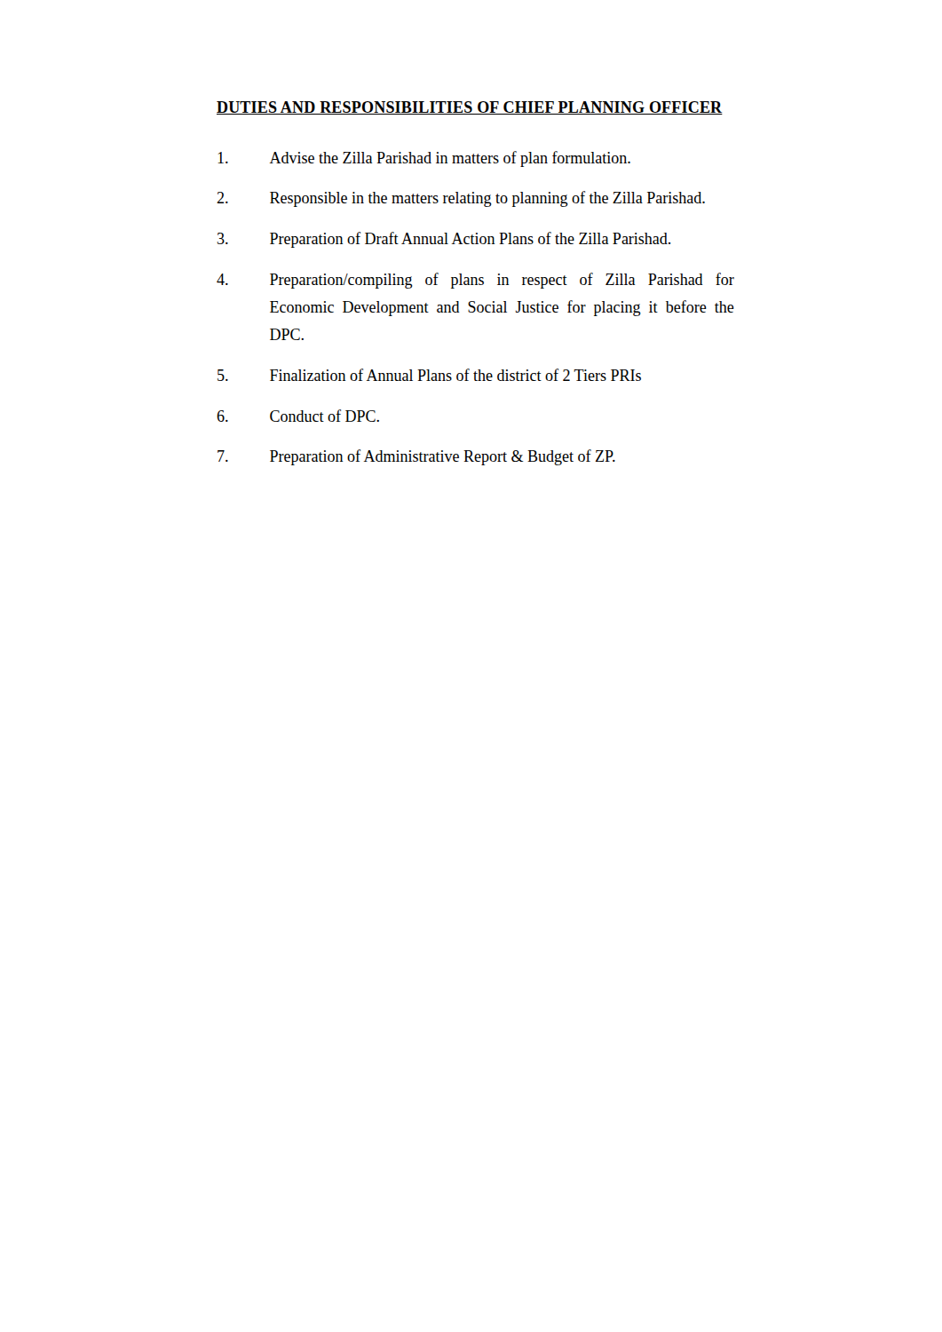DUTIES AND RESPONSIBILITIES OF CHIEF PLANNING OFFICER
Advise the Zilla Parishad in matters of plan formulation.
Responsible in the matters relating to planning of the Zilla Parishad.
Preparation of Draft Annual Action Plans of the Zilla Parishad.
Preparation/compiling of plans in respect of Zilla Parishad for Economic Development and Social Justice for placing it before the DPC.
Finalization of Annual Plans of the district of 2 Tiers PRIs
Conduct of DPC.
Preparation of Administrative Report & Budget of ZP.